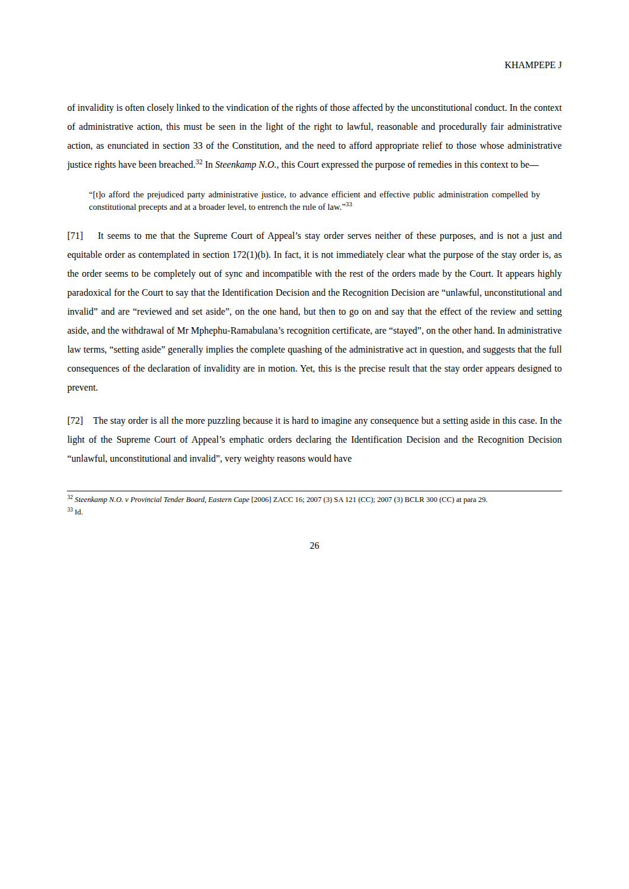KHAMPEPE J
of invalidity is often closely linked to the vindication of the rights of those affected by the unconstitutional conduct. In the context of administrative action, this must be seen in the light of the right to lawful, reasonable and procedurally fair administrative action, as enunciated in section 33 of the Constitution, and the need to afford appropriate relief to those whose administrative justice rights have been breached.32 In Steenkamp N.O., this Court expressed the purpose of remedies in this context to be—
“[t]o afford the prejudiced party administrative justice, to advance efficient and effective public administration compelled by constitutional precepts and at a broader level, to entrench the rule of law.”33
[71] It seems to me that the Supreme Court of Appeal’s stay order serves neither of these purposes, and is not a just and equitable order as contemplated in section 172(1)(b). In fact, it is not immediately clear what the purpose of the stay order is, as the order seems to be completely out of sync and incompatible with the rest of the orders made by the Court. It appears highly paradoxical for the Court to say that the Identification Decision and the Recognition Decision are “unlawful, unconstitutional and invalid” and are “reviewed and set aside”, on the one hand, but then to go on and say that the effect of the review and setting aside, and the withdrawal of Mr Mphephu-Ramabulana’s recognition certificate, are “stayed”, on the other hand. In administrative law terms, “setting aside” generally implies the complete quashing of the administrative act in question, and suggests that the full consequences of the declaration of invalidity are in motion. Yet, this is the precise result that the stay order appears designed to prevent.
[72] The stay order is all the more puzzling because it is hard to imagine any consequence but a setting aside in this case. In the light of the Supreme Court of Appeal’s emphatic orders declaring the Identification Decision and the Recognition Decision “unlawful, unconstitutional and invalid”, very weighty reasons would have
32 Steenkamp N.O. v Provincial Tender Board, Eastern Cape [2006] ZACC 16; 2007 (3) SA 121 (CC); 2007 (3) BCLR 300 (CC) at para 29.
33 Id.
26